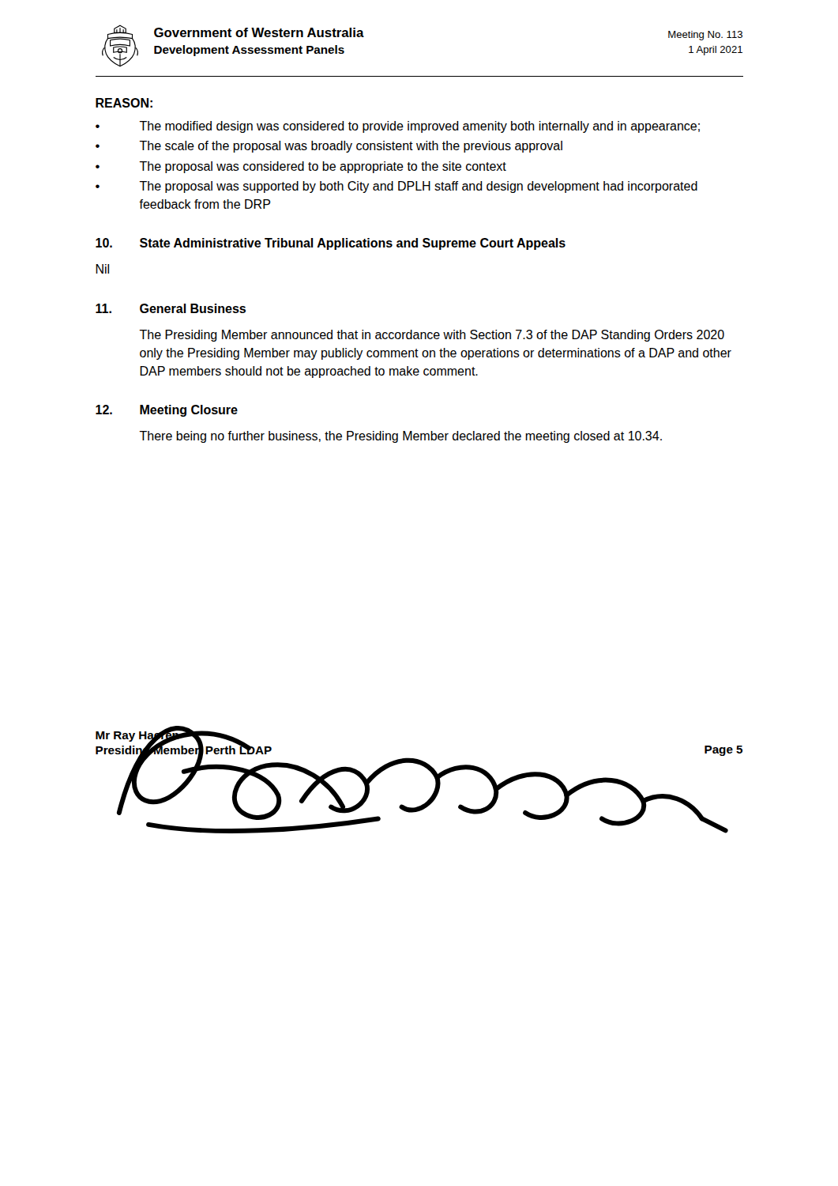Government of Western Australia
Development Assessment Panels
Meeting No. 113
1 April 2021
REASON:
The modified design was considered to provide improved amenity both internally and in appearance;
The scale of the proposal was broadly consistent with the previous approval
The proposal was considered to be appropriate to the site context
The proposal was supported by both City and DPLH staff and design development had incorporated feedback from the DRP
10.
State Administrative Tribunal Applications and Supreme Court Appeals
Nil
11.
General Business
The Presiding Member announced that in accordance with Section 7.3 of the DAP Standing Orders 2020 only the Presiding Member may publicly comment on the operations or determinations of a DAP and other DAP members should not be approached to make comment.
12.
Meeting Closure
There being no further business, the Presiding Member declared the meeting closed at 10.34.
Mr Ray Haeren
Presiding Member, Perth LDAP
Page 5